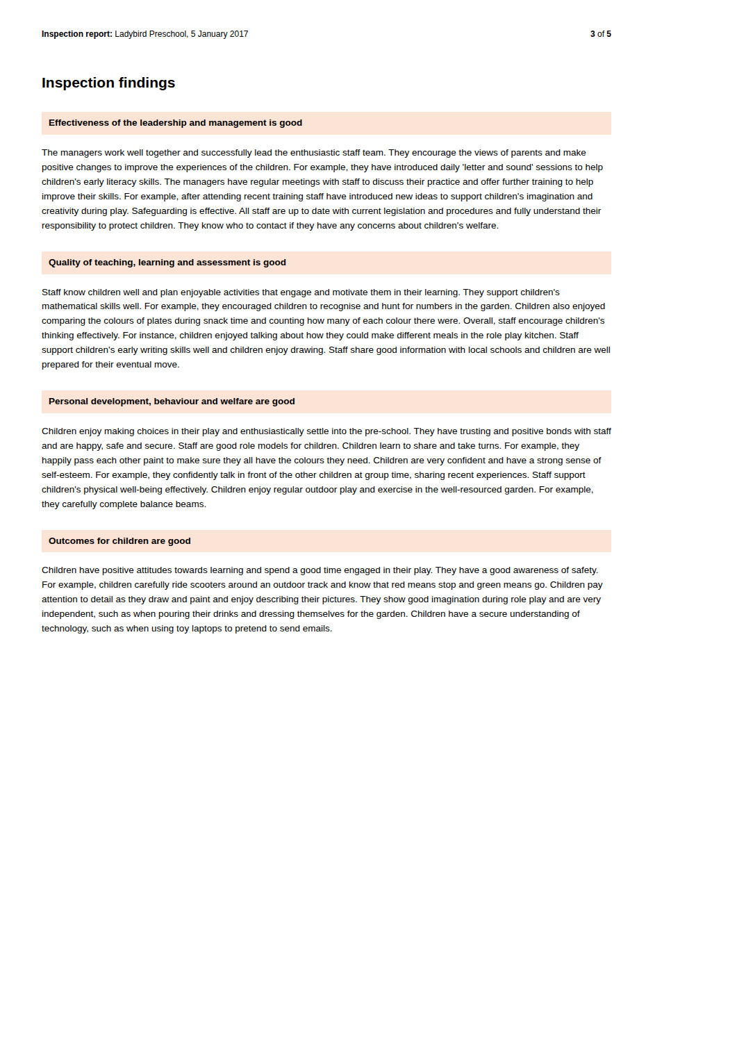Inspection report: Ladybird Preschool, 5 January 2017
3 of 5
Inspection findings
Effectiveness of the leadership and management is good
The managers work well together and successfully lead the enthusiastic staff team. They encourage the views of parents and make positive changes to improve the experiences of the children. For example, they have introduced daily 'letter and sound' sessions to help children's early literacy skills. The managers have regular meetings with staff to discuss their practice and offer further training to help improve their skills. For example, after attending recent training staff have introduced new ideas to support children's imagination and creativity during play. Safeguarding is effective. All staff are up to date with current legislation and procedures and fully understand their responsibility to protect children. They know who to contact if they have any concerns about children's welfare.
Quality of teaching, learning and assessment is good
Staff know children well and plan enjoyable activities that engage and motivate them in their learning. They support children's mathematical skills well. For example, they encouraged children to recognise and hunt for numbers in the garden. Children also enjoyed comparing the colours of plates during snack time and counting how many of each colour there were. Overall, staff encourage children's thinking effectively. For instance, children enjoyed talking about how they could make different meals in the role play kitchen. Staff support children's early writing skills well and children enjoy drawing. Staff share good information with local schools and children are well prepared for their eventual move.
Personal development, behaviour and welfare are good
Children enjoy making choices in their play and enthusiastically settle into the pre-school. They have trusting and positive bonds with staff and are happy, safe and secure. Staff are good role models for children. Children learn to share and take turns. For example, they happily pass each other paint to make sure they all have the colours they need. Children are very confident and have a strong sense of self-esteem. For example, they confidently talk in front of the other children at group time, sharing recent experiences. Staff support children's physical well-being effectively. Children enjoy regular outdoor play and exercise in the well-resourced garden. For example, they carefully complete balance beams.
Outcomes for children are good
Children have positive attitudes towards learning and spend a good time engaged in their play. They have a good awareness of safety. For example, children carefully ride scooters around an outdoor track and know that red means stop and green means go. Children pay attention to detail as they draw and paint and enjoy describing their pictures. They show good imagination during role play and are very independent, such as when pouring their drinks and dressing themselves for the garden. Children have a secure understanding of technology, such as when using toy laptops to pretend to send emails.